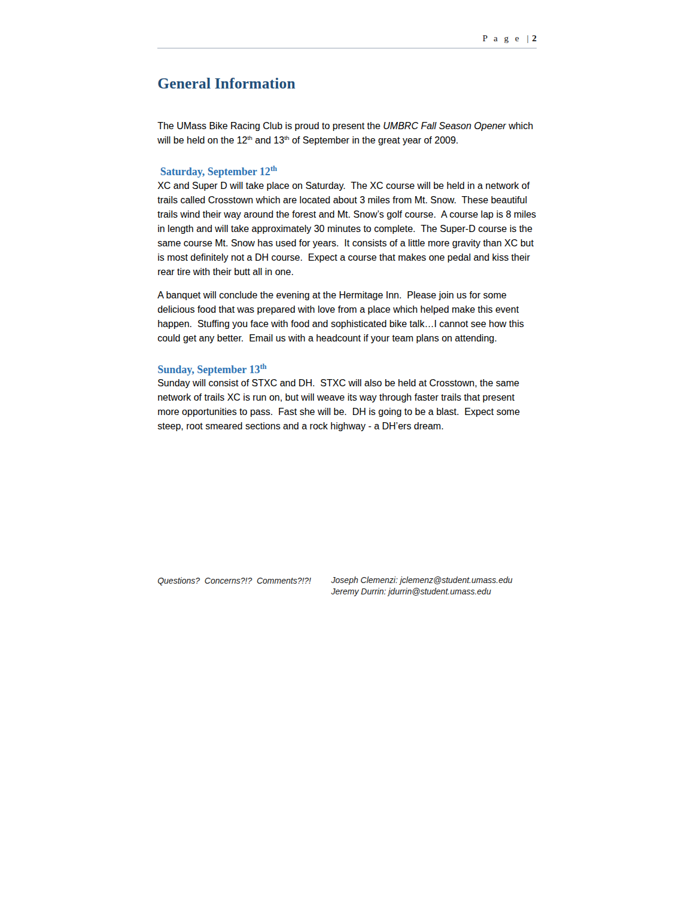P a g e | 2
General Information
The UMass Bike Racing Club is proud to present the UMBRC Fall Season Opener which will be held on the 12th and 13th of September in the great year of 2009.
Saturday, September 12th
XC and Super D will take place on Saturday. The XC course will be held in a network of trails called Crosstown which are located about 3 miles from Mt. Snow. These beautiful trails wind their way around the forest and Mt. Snow’s golf course. A course lap is 8 miles in length and will take approximately 30 minutes to complete. The Super-D course is the same course Mt. Snow has used for years. It consists of a little more gravity than XC but is most definitely not a DH course. Expect a course that makes one pedal and kiss their rear tire with their butt all in one.
A banquet will conclude the evening at the Hermitage Inn. Please join us for some delicious food that was prepared with love from a place which helped make this event happen. Stuffing you face with food and sophisticated bike talk…I cannot see how this could get any better. Email us with a headcount if your team plans on attending.
Sunday, September 13th
Sunday will consist of STXC and DH. STXC will also be held at Crosstown, the same network of trails XC is run on, but will weave its way through faster trails that present more opportunities to pass. Fast she will be. DH is going to be a blast. Expect some steep, root smeared sections and a rock highway - a DH’ers dream.
Questions? Concerns?!? Comments?!?!
Joseph Clemenzi: jclemenz@student.umass.edu
Jeremy Durrin: jdurrin@student.umass.edu